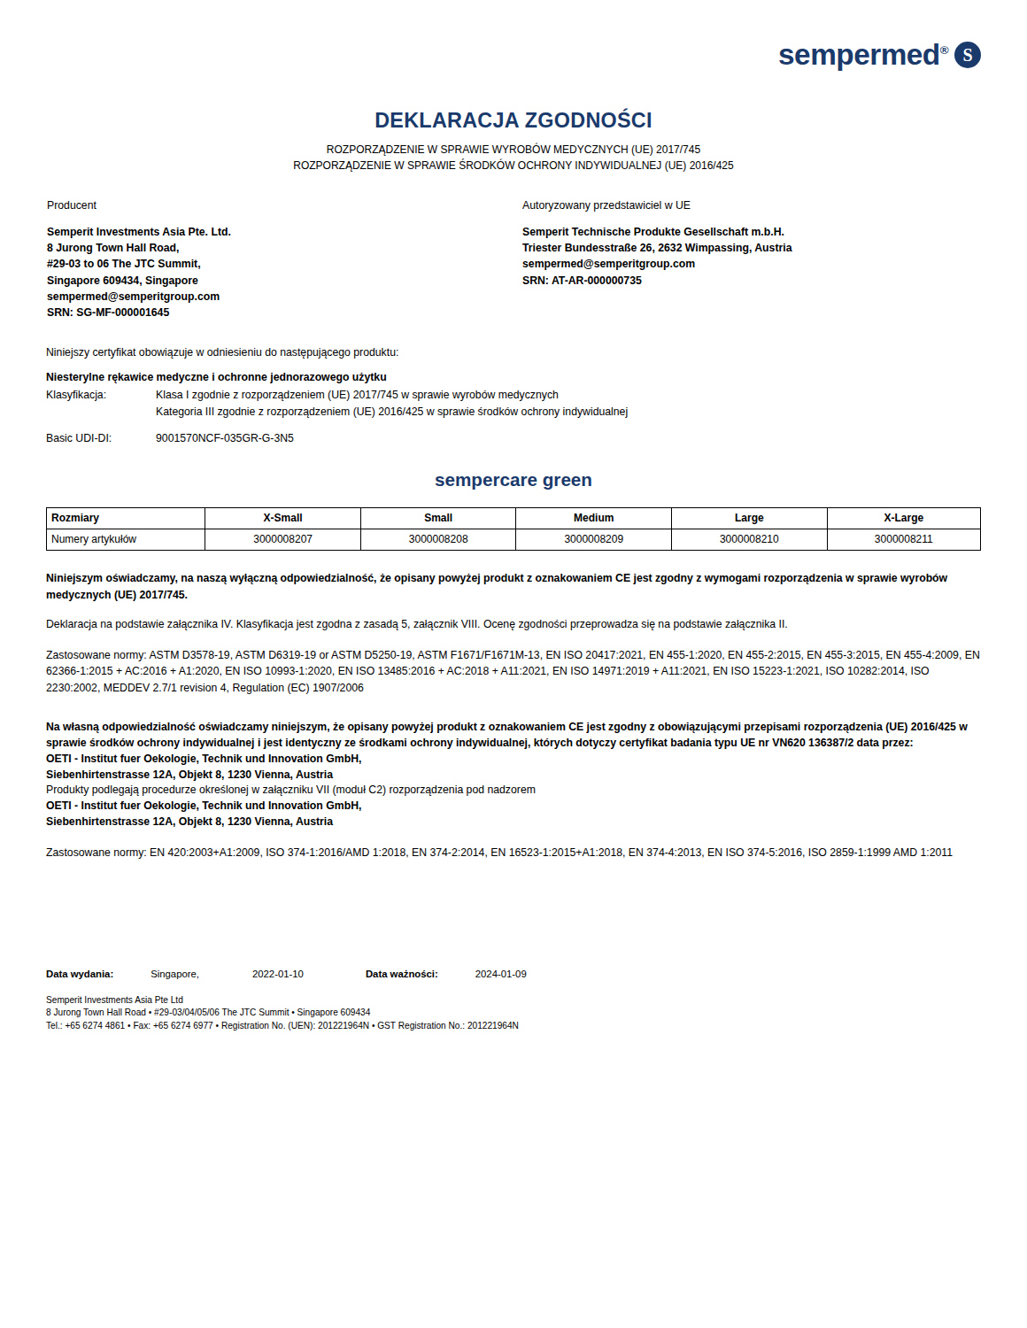sempermed®S
DEKLARACJA ZGODNOŚCI
ROZPORZĄDZENIE W SPRAWIE WYROBÓW MEDYCZNYCH (UE) 2017/745
ROZPORZĄDZENIE W SPRAWIE ŚRODKÓW OCHRONY INDYWIDUALNEJ (UE) 2016/425
| Producent | Autoryzowany przedstawiciel w UE |
| Semperit Investments Asia Pte. Ltd. 8 Jurong Town Hall Road, #29-03 to 06 The JTC Summit, Singapore 609434, Singapore sempermed@semperitgroup.com SRN: SG-MF-000001645 | Semperit Technische Produkte Gesellschaft m.b.H. Triester Bundesstraße 26, 2632 Wimpassing, Austria sempermed@semperitgroup.com SRN: AT-AR-000000735 |
Niniejszy certyfikat obowiązuje w odniesieniu do następującego produktu:
Niesterylne rękawice medyczne i ochronne jednorazowego użytku
| Klasyfikacja: | Klasa I zgodnie z rozporządzeniem (UE) 2017/745 w sprawie wyrobów medycznych |
| | Kategoria III zgodnie z rozporządzeniem (UE) 2016/425 w sprawie środków ochrony indywidualnej |
| Basic UDI-DI: | 9001570NCF-035GR-G-3N5 |
sempercare green
| Rozmiary | X-Small | Small | Medium | Large | X-Large |
| --- | --- | --- | --- | --- | --- |
| Numery artykułów | 3000008207 | 3000008208 | 3000008209 | 3000008210 | 3000008211 |
Niniejszym oświadczamy, na naszą wyłączną odpowiedzialność, że opisany powyżej produkt z oznakowaniem CE jest zgodny z wymogami rozporządzenia w sprawie wyrobów medycznych (UE) 2017/745.
Deklaracja na podstawie załącznika IV. Klasyfikacja jest zgodna z zasadą 5, załącznik VIII. Ocenę zgodności przeprowadza się na podstawie załącznika II.
Zastosowane normy: ASTM D3578-19, ASTM D6319-19 or ASTM D5250-19, ASTM F1671/F1671M-13, EN ISO 20417:2021, EN 455-1:2020, EN 455-2:2015, EN 455-3:2015, EN 455-4:2009, EN 62366-1:2015 + AC:2016 + A1:2020, EN ISO 10993-1:2020, EN ISO 13485:2016 + AC:2018 + A11:2021, EN ISO 14971:2019 + A11:2021, EN ISO 15223-1:2021, ISO 10282:2014, ISO 2230:2002, MEDDEV 2.7/1 revision 4, Regulation (EC) 1907/2006
Na własną odpowiedzialność oświadczamy niniejszym, że opisany powyżej produkt z oznakowaniem CE jest zgodny z obowiązującymi przepisami rozporządzenia (UE) 2016/425 w sprawie środków ochrony indywidualnej i jest identyczny ze środkami ochrony indywidualnej, których dotyczy certyfikat badania typu UE nr VN620 136387/2 data przez:
OETI - Institut fuer Oekologie, Technik und Innovation GmbH,
Siebenhirtenstrasse 12A, Objekt 8, 1230 Vienna, Austria
Produkty podlegają procedurze określonej w załączniku VII (moduł C2) rozporządzenia pod nadzorem
OETI - Institut fuer Oekologie, Technik und Innovation GmbH,
Siebenhirtenstrasse 12A, Objekt 8, 1230 Vienna, Austria
Zastosowane normy: EN 420:2003+A1:2009, ISO 374-1:2016/AMD 1:2018, EN 374-2:2014, EN 16523-1:2015+A1:2018, EN 374-4:2013, EN ISO 374-5:2016, ISO 2859-1:1999 AMD 1:2011
Data wydania: Singapore, 2022-01-10 Data ważności: 2024-01-09
Semperit Investments Asia Pte Ltd
8 Jurong Town Hall Road • #29-03/04/05/06 The JTC Summit • Singapore 609434
Tel.: +65 6274 4861 • Fax: +65 6274 6977 • Registration No. (UEN): 201221964N • GST Registration No.: 201221964N